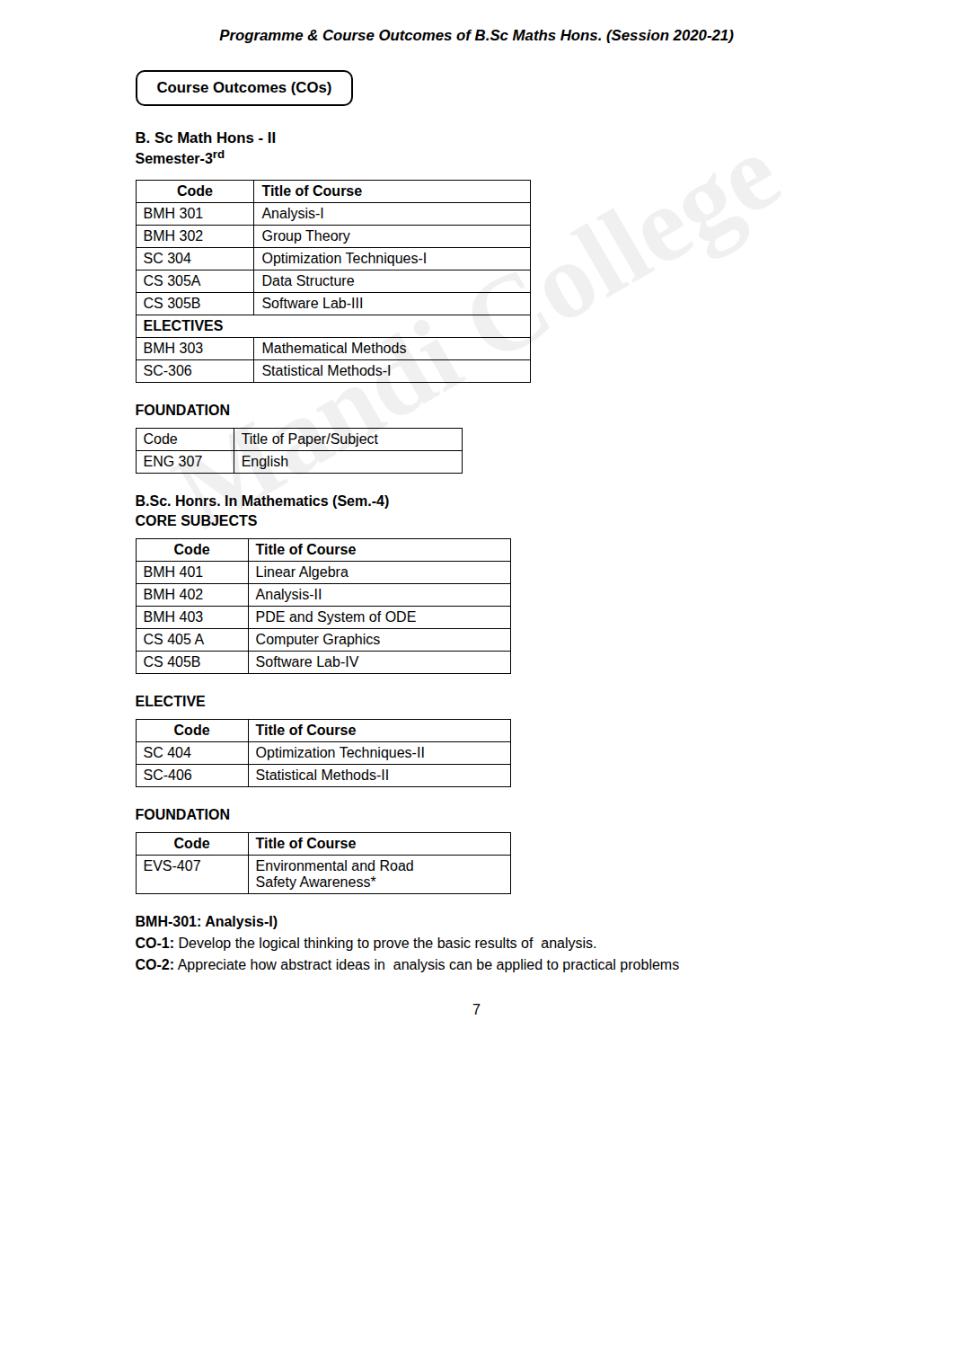Mandi College
Programme & Course Outcomes of B.Sc Maths Hons. (Session 2020-21)
Course Outcomes (COs)
B. Sc Math Hons - II
Semester-3rd
| Code | Title of Course |
| --- | --- |
| BMH 301 | Analysis-I |
| BMH 302 | Group Theory |
| SC 304 | Optimization Techniques-I |
| CS 305A | Data Structure |
| CS 305B | Software Lab-III |
| ELECTIVES |
| BMH 303 | Mathematical Methods |
| SC-306 | Statistical Methods-I |
FOUNDATION
| Code | Title of Paper/Subject |
| ENG 307 | English |
B.Sc. Honrs. In Mathematics (Sem.-4)
CORE SUBJECTS
| Code | Title of Course |
| --- | --- |
| BMH 401 | Linear Algebra |
| BMH 402 | Analysis-II |
| BMH 403 | PDE and System of ODE |
| CS 405 A | Computer Graphics |
| CS 405B | Software Lab-IV |
ELECTIVE
| Code | Title of Course |
| --- | --- |
| SC 404 | Optimization Techniques-II |
| SC-406 | Statistical Methods-II |
FOUNDATION
| Code | Title of Course |
| --- | --- |
| EVS-407 | Environmental and Road Safety Awareness* |
BMH-301: Analysis-I)
CO-1: Develop the logical thinking to prove the basic results of analysis.
CO-2: Appreciate how abstract ideas in analysis can be applied to practical problems
7